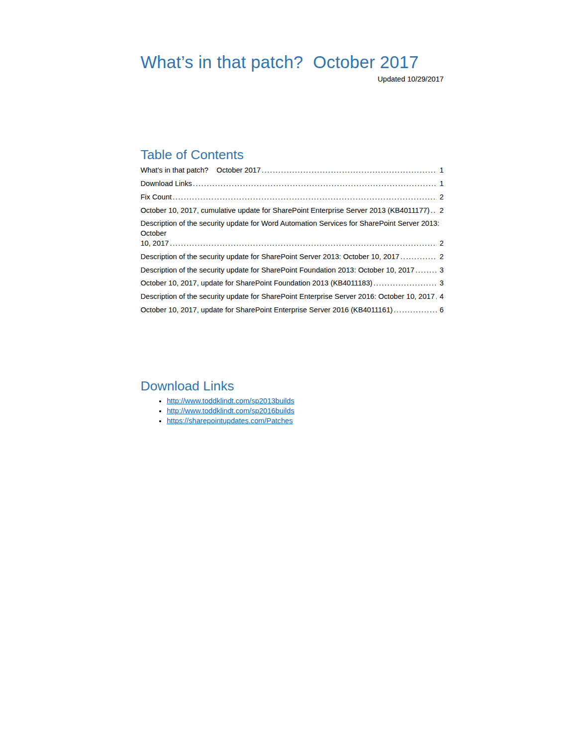What’s in that patch? October 2017
Updated 10/29/2017
Table of Contents
What’s in that patch? October 2017 .................................................................................................. 1
Download Links ................................................................................................................................. 1
Fix Count ....................................................................................................................................... 2
October 10, 2017, cumulative update for SharePoint Enterprise Server 2013 (KB4011177) ...................... 2
Description of the security update for Word Automation Services for SharePoint Server 2013: October 10, 2017 ............................................................................................................................................. 2
Description of the security update for SharePoint Server 2013: October 10, 2017 .................................... 2
Description of the security update for SharePoint Foundation 2013: October 10, 2017 ............................ 3
October 10, 2017, update for SharePoint Foundation 2013 (KB4011183) .................................................. 3
Description of the security update for SharePoint Enterprise Server 2016: October 10, 2017 ................... 4
October 10, 2017, update for SharePoint Enterprise Server 2016 (KB4011161) ......................................... 6
Download Links
http://www.toddklindt.com/sp2013builds
http://www.toddklindt.com/sp2016builds
https://sharepointupdates.com/Patches